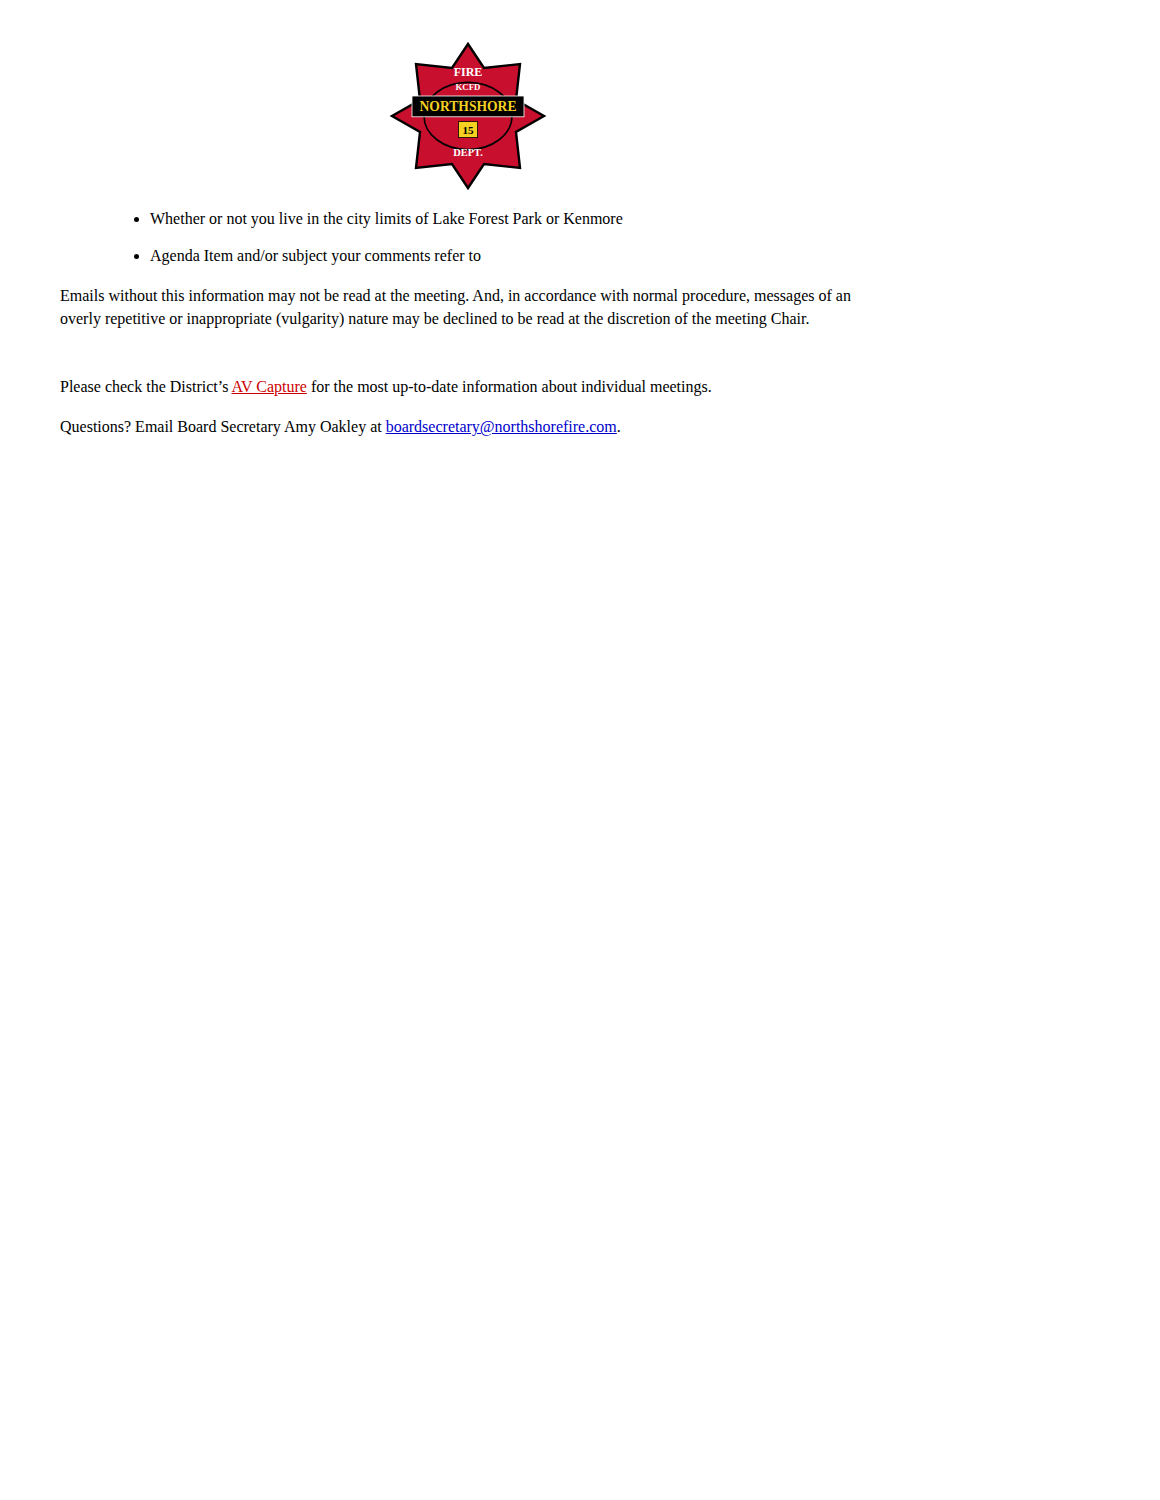Whether or not you live in the city limits of Lake Forest Park or Kenmore
Agenda Item and/or subject your comments refer to
Emails without this information may not be read at the meeting. And, in accordance with normal procedure, messages of an overly repetitive or inappropriate (vulgarity) nature may be declined to be read at the discretion of the meeting Chair.
Please check the District’s AV Capture for the most up-to-date information about individual meetings.
Questions? Email Board Secretary Amy Oakley at boardsecretary@northshorefire.com.